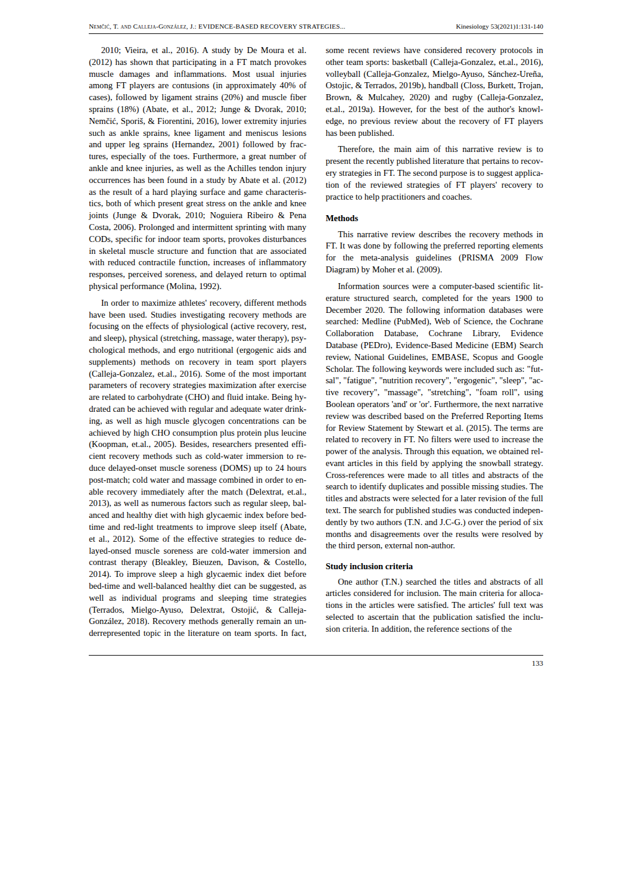Nemčić, T. and Calleja-González, J.: EVIDENCE-BASED RECOVERY STRATEGIES... Kinesiology 53(2021)1:131-140
2010; Vieira, et al., 2016). A study by De Moura et al. (2012) has shown that participating in a FT match provokes muscle damages and inflammations. Most usual injuries among FT players are contusions (in approximately 40% of cases), followed by ligament strains (20%) and muscle fiber sprains (18%) (Abate, et al., 2012; Junge & Dvorak, 2010; Nemčić, Sporiš, & Fiorentini, 2016), lower extremity injuries such as ankle sprains, knee ligament and meniscus lesions and upper leg sprains (Hernandez, 2001) followed by fractures, especially of the toes. Furthermore, a great number of ankle and knee injuries, as well as the Achilles tendon injury occurrences has been found in a study by Abate et al. (2012) as the result of a hard playing surface and game characteristics, both of which present great stress on the ankle and knee joints (Junge & Dvorak, 2010; Noguiera Ribeiro & Pena Costa, 2006). Prolonged and intermittent sprinting with many CODs, specific for indoor team sports, provokes disturbances in skeletal muscle structure and function that are associated with reduced contractile function, increases of inflammatory responses, perceived soreness, and delayed return to optimal physical performance (Molina, 1992).
In order to maximize athletes' recovery, different methods have been used. Studies investigating recovery methods are focusing on the effects of physiological (active recovery, rest, and sleep), physical (stretching, massage, water therapy), psychological methods, and ergo nutritional (ergogenic aids and supplements) methods on recovery in team sport players (Calleja-Gonzalez, et.al., 2016). Some of the most important parameters of recovery strategies maximization after exercise are related to carbohydrate (CHO) and fluid intake. Being hydrated can be achieved with regular and adequate water drinking, as well as high muscle glycogen concentrations can be achieved by high CHO consumption plus protein plus leucine (Koopman, et.al., 2005). Besides, researchers presented efficient recovery methods such as cold-water immersion to reduce delayed-onset muscle soreness (DOMS) up to 24 hours post-match; cold water and massage combined in order to enable recovery immediately after the match (Delextrat, et.al., 2013), as well as numerous factors such as regular sleep, balanced and healthy diet with high glycaemic index before bedtime and red-light treatments to improve sleep itself (Abate, et al., 2012). Some of the effective strategies to reduce delayed-onsed muscle soreness are cold-water immersion and contrast therapy (Bleakley, Bieuzen, Davison, & Costello, 2014). To improve sleep a high glycaemic index diet before bed-time and well-balanced healthy diet can be suggested, as well as individual programs and sleeping time strategies (Terrados, Mielgo-Ayuso, Delextrat, Ostojić, & Calleja-González, 2018). Recovery methods generally remain an underrepresented topic in the literature on team sports. In fact, some recent reviews have considered recovery protocols in other team sports: basketball (Calleja-Gonzalez, et.al., 2016), volleyball (Calleja-Gonzalez, Mielgo-Ayuso, Sánchez-Ureña, Ostojic, & Terrados, 2019b), handball (Closs, Burkett, Trojan, Brown, & Mulcahey, 2020) and rugby (Calleja-Gonzalez, et.al., 2019a). However, for the best of the author's knowledge, no previous review about the recovery of FT players has been published.
Therefore, the main aim of this narrative review is to present the recently published literature that pertains to recovery strategies in FT. The second purpose is to suggest application of the reviewed strategies of FT players' recovery to practice to help practitioners and coaches.
Methods
This narrative review describes the recovery methods in FT. It was done by following the preferred reporting elements for the meta-analysis guidelines (PRISMA 2009 Flow Diagram) by Moher et al. (2009).
Information sources were a computer-based scientific literature structured search, completed for the years 1900 to December 2020. The following information databases were searched: Medline (PubMed), Web of Science, the Cochrane Collaboration Database, Cochrane Library, Evidence Database (PEDro), Evidence-Based Medicine (EBM) Search review, National Guidelines, EMBASE, Scopus and Google Scholar. The following keywords were included such as: "futsal", "fatigue", "nutrition recovery", "ergogenic", "sleep", "active recovery", "massage", "stretching", "foam roll", using Boolean operators 'and' or 'or'. Furthermore, the next narrative review was described based on the Preferred Reporting Items for Review Statement by Stewart et al. (2015). The terms are related to recovery in FT. No filters were used to increase the power of the analysis. Through this equation, we obtained relevant articles in this field by applying the snowball strategy. Cross-references were made to all titles and abstracts of the search to identify duplicates and possible missing studies. The titles and abstracts were selected for a later revision of the full text. The search for published studies was conducted independently by two authors (T.N. and J.C-G.) over the period of six months and disagreements over the results were resolved by the third person, external non-author.
Study inclusion criteria
One author (T.N.) searched the titles and abstracts of all articles considered for inclusion. The main criteria for allocations in the articles were satisfied. The articles' full text was selected to ascertain that the publication satisfied the inclusion criteria. In addition, the reference sections of the
133